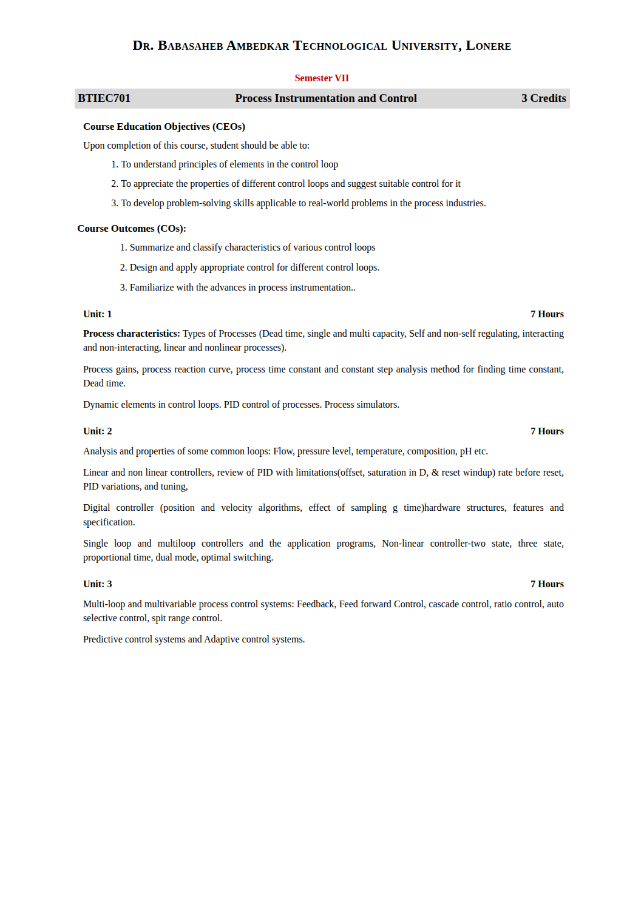Dr. Babasaheb Ambedkar Technological University, Lonere
Semester VII
BTIEC701 Process Instrumentation and Control 3 Credits
Course Education Objectives (CEOs)
Upon completion of this course, student should be able to:
To understand principles of elements in the control loop
To appreciate the properties of different control loops and suggest suitable control for it
To develop problem-solving skills applicable to real-world problems in the process industries.
Course Outcomes (COs):
Summarize and classify characteristics of various control loops
Design and apply appropriate control for different control loops.
Familiarize with the advances in process instrumentation..
Unit: 1 7 Hours
Process characteristics: Types of Processes (Dead time, single and multi capacity, Self and non-self regulating, interacting and non-interacting, linear and nonlinear processes).
Process gains, process reaction curve, process time constant and constant step analysis method for finding time constant, Dead time.
Dynamic elements in control loops. PID control of processes. Process simulators.
Unit: 2 7 Hours
Analysis and properties of some common loops: Flow, pressure level, temperature, composition, pH etc.
Linear and non linear controllers, review of PID with limitations(offset, saturation in D, & reset windup) rate before reset, PID variations, and tuning,
Digital controller (position and velocity algorithms, effect of sampling g time)hardware structures, features and specification.
Single loop and multiloop controllers and the application programs, Non-linear controller-two state, three state, proportional time, dual mode, optimal switching.
Unit: 3 7 Hours
Multi-loop and multivariable process control systems: Feedback, Feed forward Control, cascade control, ratio control, auto selective control, spit range control.
Predictive control systems and Adaptive control systems.